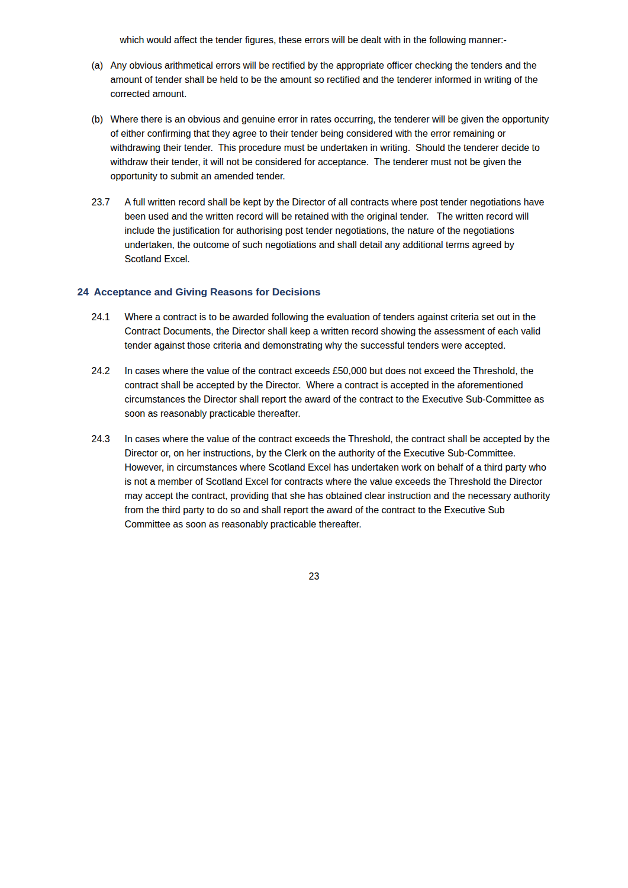which would affect the tender figures, these errors will be dealt with in the following manner:-
(a)
Any obvious arithmetical errors will be rectified by the appropriate officer checking the tenders and the amount of tender shall be held to be the amount so rectified and the tenderer informed in writing of the corrected amount.
(b)
Where there is an obvious and genuine error in rates occurring, the tenderer will be given the opportunity of either confirming that they agree to their tender being considered with the error remaining or withdrawing their tender. This procedure must be undertaken in writing. Should the tenderer decide to withdraw their tender, it will not be considered for acceptance. The tenderer must not be given the opportunity to submit an amended tender.
23.7
A full written record shall be kept by the Director of all contracts where post tender negotiations have been used and the written record will be retained with the original tender. The written record will include the justification for authorising post tender negotiations, the nature of the negotiations undertaken, the outcome of such negotiations and shall detail any additional terms agreed by Scotland Excel.
24 Acceptance and Giving Reasons for Decisions
24.1
Where a contract is to be awarded following the evaluation of tenders against criteria set out in the Contract Documents, the Director shall keep a written record showing the assessment of each valid tender against those criteria and demonstrating why the successful tenders were accepted.
24.2
In cases where the value of the contract exceeds £50,000 but does not exceed the Threshold, the contract shall be accepted by the Director. Where a contract is accepted in the aforementioned circumstances the Director shall report the award of the contract to the Executive Sub-Committee as soon as reasonably practicable thereafter.
24.3
In cases where the value of the contract exceeds the Threshold, the contract shall be accepted by the Director or, on her instructions, by the Clerk on the authority of the Executive Sub-Committee. However, in circumstances where Scotland Excel has undertaken work on behalf of a third party who is not a member of Scotland Excel for contracts where the value exceeds the Threshold the Director may accept the contract, providing that she has obtained clear instruction and the necessary authority from the third party to do so and shall report the award of the contract to the Executive Sub Committee as soon as reasonably practicable thereafter.
23